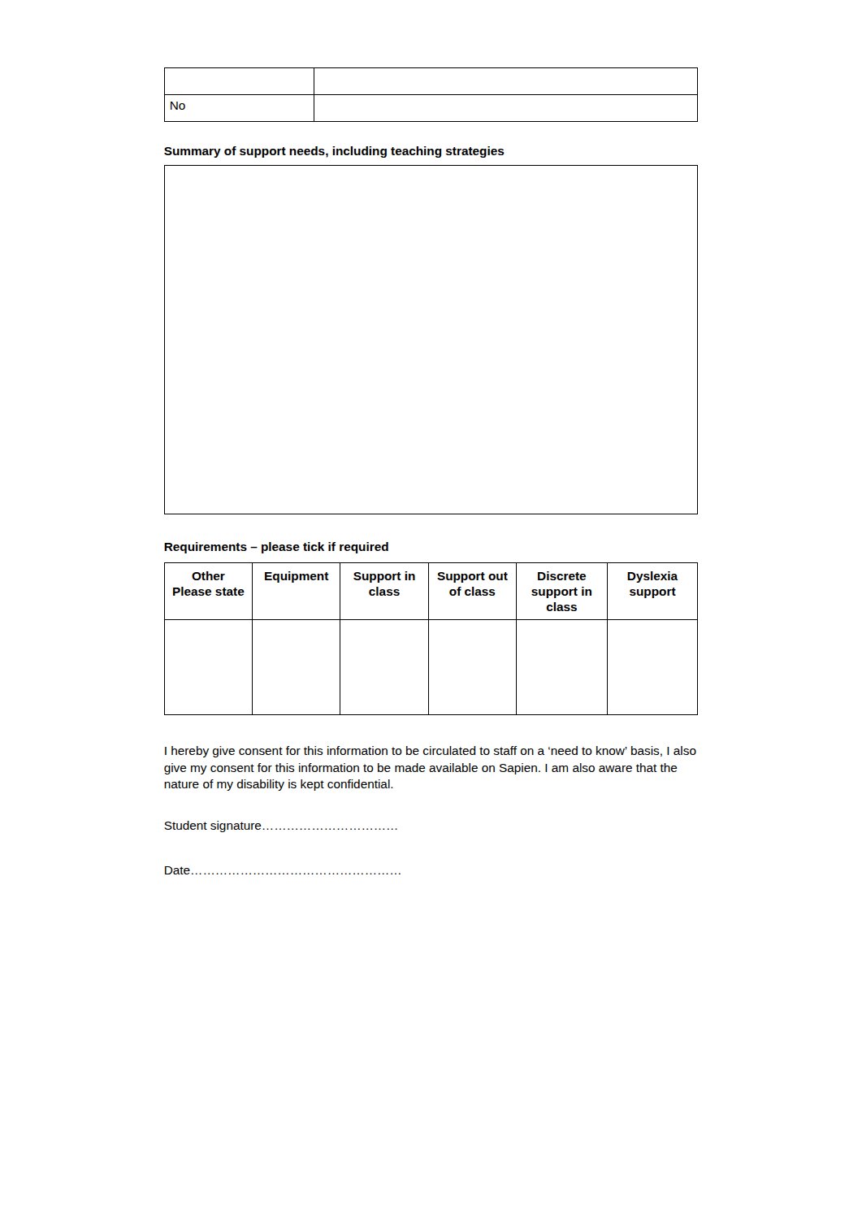| No | |
Summary of support needs, including teaching strategies
Requirements – please tick if required
| Other Please state | Equipment | Support in class | Support out of class | Discrete support in class | Dyslexia support |
| --- | --- | --- | --- | --- | --- |
I hereby give consent for this information to be circulated to staff on a ‘need to know’ basis, I also give my consent for this information to be made available on Sapien. I am also aware that the nature of my disability is kept confidential.
Student signature……………………………
Date……………………………………………